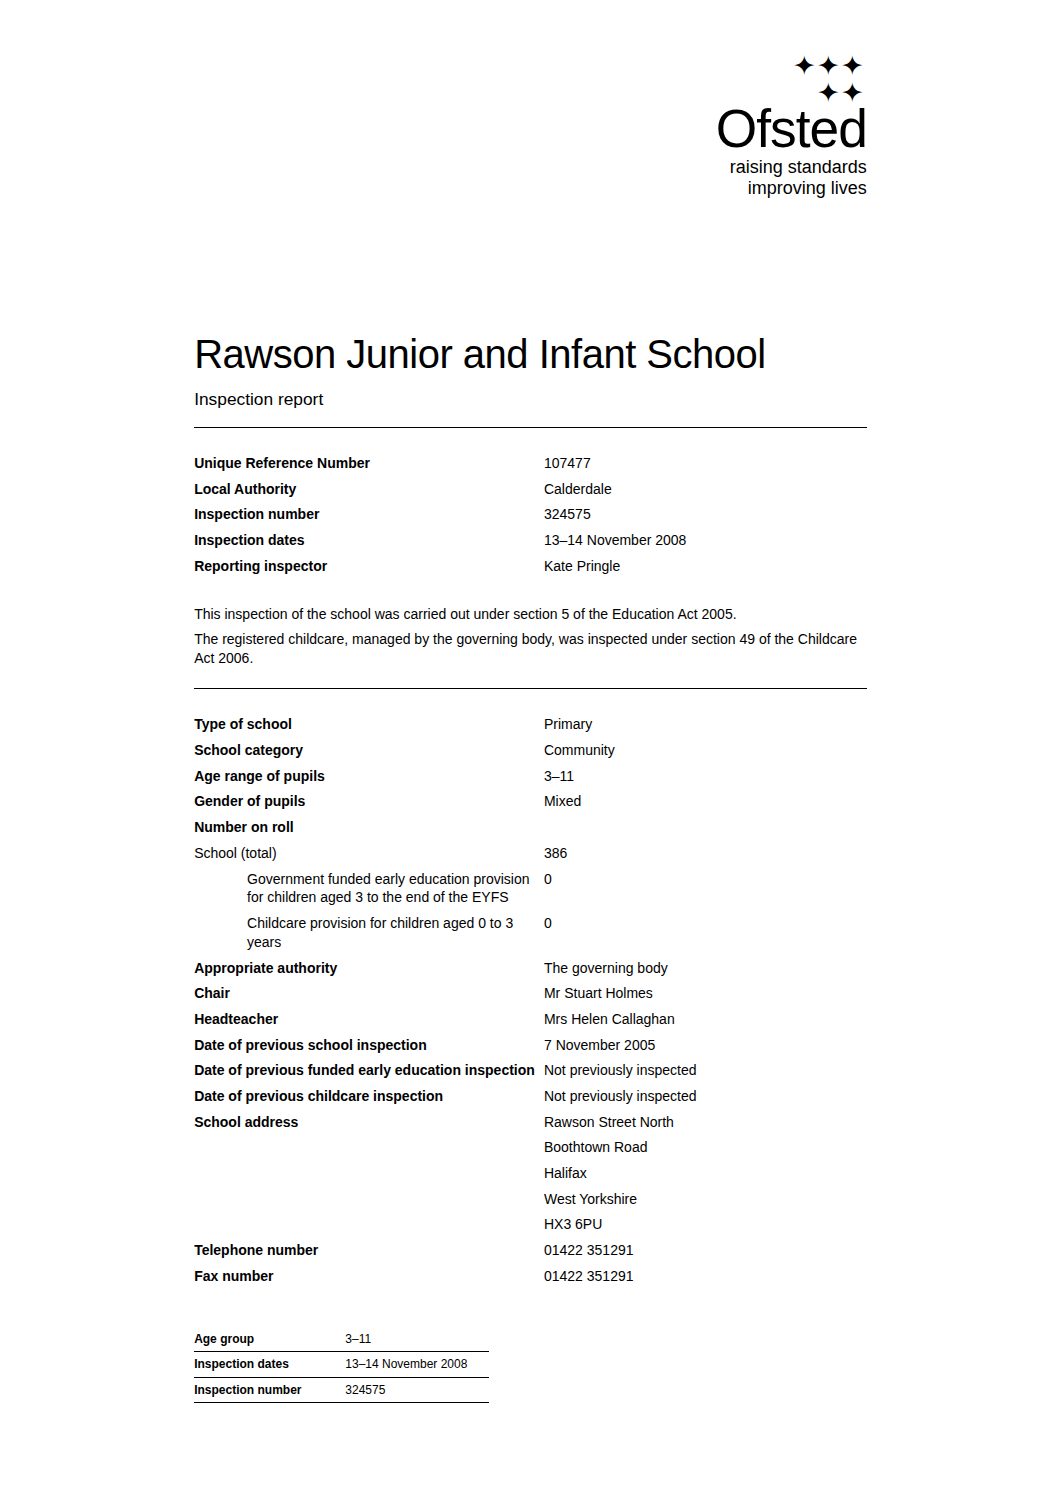✦✦✦
✦✦
Ofsted
raising standards
improving lives
Rawson Junior and Infant School
Inspection report
| Unique Reference Number | 107477 |
| Local Authority | Calderdale |
| Inspection number | 324575 |
| Inspection dates | 13–14 November 2008 |
| Reporting inspector | Kate Pringle |
This inspection of the school was carried out under section 5 of the Education Act 2005.
The registered childcare, managed by the governing body, was inspected under section 49 of the Childcare Act 2006.
| Type of school | Primary |
| School category | Community |
| Age range of pupils | 3–11 |
| Gender of pupils | Mixed |
| Number on roll | |
| School (total) | 386 |
| Government funded early education provision for children aged 3 to the end of the EYFS | 0 |
| Childcare provision for children aged 0 to 3 years | 0 |
| Appropriate authority | The governing body |
| Chair | Mr Stuart Holmes |
| Headteacher | Mrs Helen Callaghan |
| Date of previous school inspection | 7 November 2005 |
| Date of previous funded early education inspection | Not previously inspected |
| Date of previous childcare inspection | Not previously inspected |
| School address | Rawson Street North |
| | Boothtown Road |
| | Halifax |
| | West Yorkshire |
| | HX3 6PU |
| Telephone number | 01422 351291 |
| Fax number | 01422 351291 |
| Age group | 3–11 |
| Inspection dates | 13–14 November 2008 |
| Inspection number | 324575 |